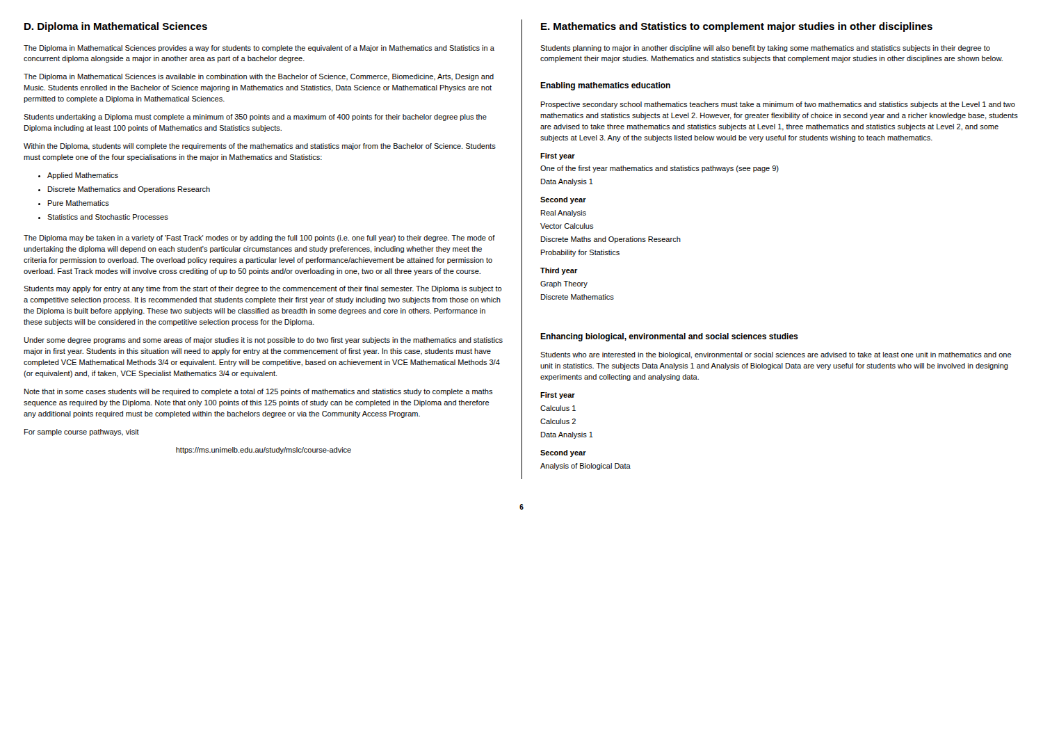D. Diploma in Mathematical Sciences
The Diploma in Mathematical Sciences provides a way for students to complete the equivalent of a Major in Mathematics and Statistics in a concurrent diploma alongside a major in another area as part of a bachelor degree.
The Diploma in Mathematical Sciences is available in combination with the Bachelor of Science, Commerce, Biomedicine, Arts, Design and Music. Students enrolled in the Bachelor of Science majoring in Mathematics and Statistics, Data Science or Mathematical Physics are not permitted to complete a Diploma in Mathematical Sciences.
Students undertaking a Diploma must complete a minimum of 350 points and a maximum of 400 points for their bachelor degree plus the Diploma including at least 100 points of Mathematics and Statistics subjects.
Within the Diploma, students will complete the requirements of the mathematics and statistics major from the Bachelor of Science. Students must complete one of the four specialisations in the major in Mathematics and Statistics:
Applied Mathematics
Discrete Mathematics and Operations Research
Pure Mathematics
Statistics and Stochastic Processes
The Diploma may be taken in a variety of 'Fast Track' modes or by adding the full 100 points (i.e. one full year) to their degree. The mode of undertaking the diploma will depend on each student's particular circumstances and study preferences, including whether they meet the criteria for permission to overload. The overload policy requires a particular level of performance/achievement be attained for permission to overload. Fast Track modes will involve cross crediting of up to 50 points and/or overloading in one, two or all three years of the course.
Students may apply for entry at any time from the start of their degree to the commencement of their final semester. The Diploma is subject to a competitive selection process. It is recommended that students complete their first year of study including two subjects from those on which the Diploma is built before applying. These two subjects will be classified as breadth in some degrees and core in others. Performance in these subjects will be considered in the competitive selection process for the Diploma.
Under some degree programs and some areas of major studies it is not possible to do two first year subjects in the mathematics and statistics major in first year. Students in this situation will need to apply for entry at the commencement of first year. In this case, students must have completed VCE Mathematical Methods 3/4 or equivalent. Entry will be competitive, based on achievement in VCE Mathematical Methods 3/4 (or equivalent) and, if taken, VCE Specialist Mathematics 3/4 or equivalent.
Note that in some cases students will be required to complete a total of 125 points of mathematics and statistics study to complete a maths sequence as required by the Diploma. Note that only 100 points of this 125 points of study can be completed in the Diploma and therefore any additional points required must be completed within the bachelors degree or via the Community Access Program.
For sample course pathways, visit
https://ms.unimelb.edu.au/study/mslc/course-advice
E. Mathematics and Statistics to complement major studies in other disciplines
Students planning to major in another discipline will also benefit by taking some mathematics and statistics subjects in their degree to complement their major studies. Mathematics and statistics subjects that complement major studies in other disciplines are shown below.
Enabling mathematics education
Prospective secondary school mathematics teachers must take a minimum of two mathematics and statistics subjects at the Level 1 and two mathematics and statistics subjects at Level 2. However, for greater flexibility of choice in second year and a richer knowledge base, students are advised to take three mathematics and statistics subjects at Level 1, three mathematics and statistics subjects at Level 2, and some subjects at Level 3. Any of the subjects listed below would be very useful for students wishing to teach mathematics.
First year
One of the first year mathematics and statistics pathways (see page 9)
Data Analysis 1
Second year
Real Analysis
Vector Calculus
Discrete Maths and Operations Research
Probability for Statistics
Third year
Graph Theory
Discrete Mathematics
Enhancing biological, environmental and social sciences studies
Students who are interested in the biological, environmental or social sciences are advised to take at least one unit in mathematics and one unit in statistics. The subjects Data Analysis 1 and Analysis of Biological Data are very useful for students who will be involved in designing experiments and collecting and analysing data.
First year
Calculus 1
Calculus 2
Data Analysis 1
Second year
Analysis of Biological Data
6